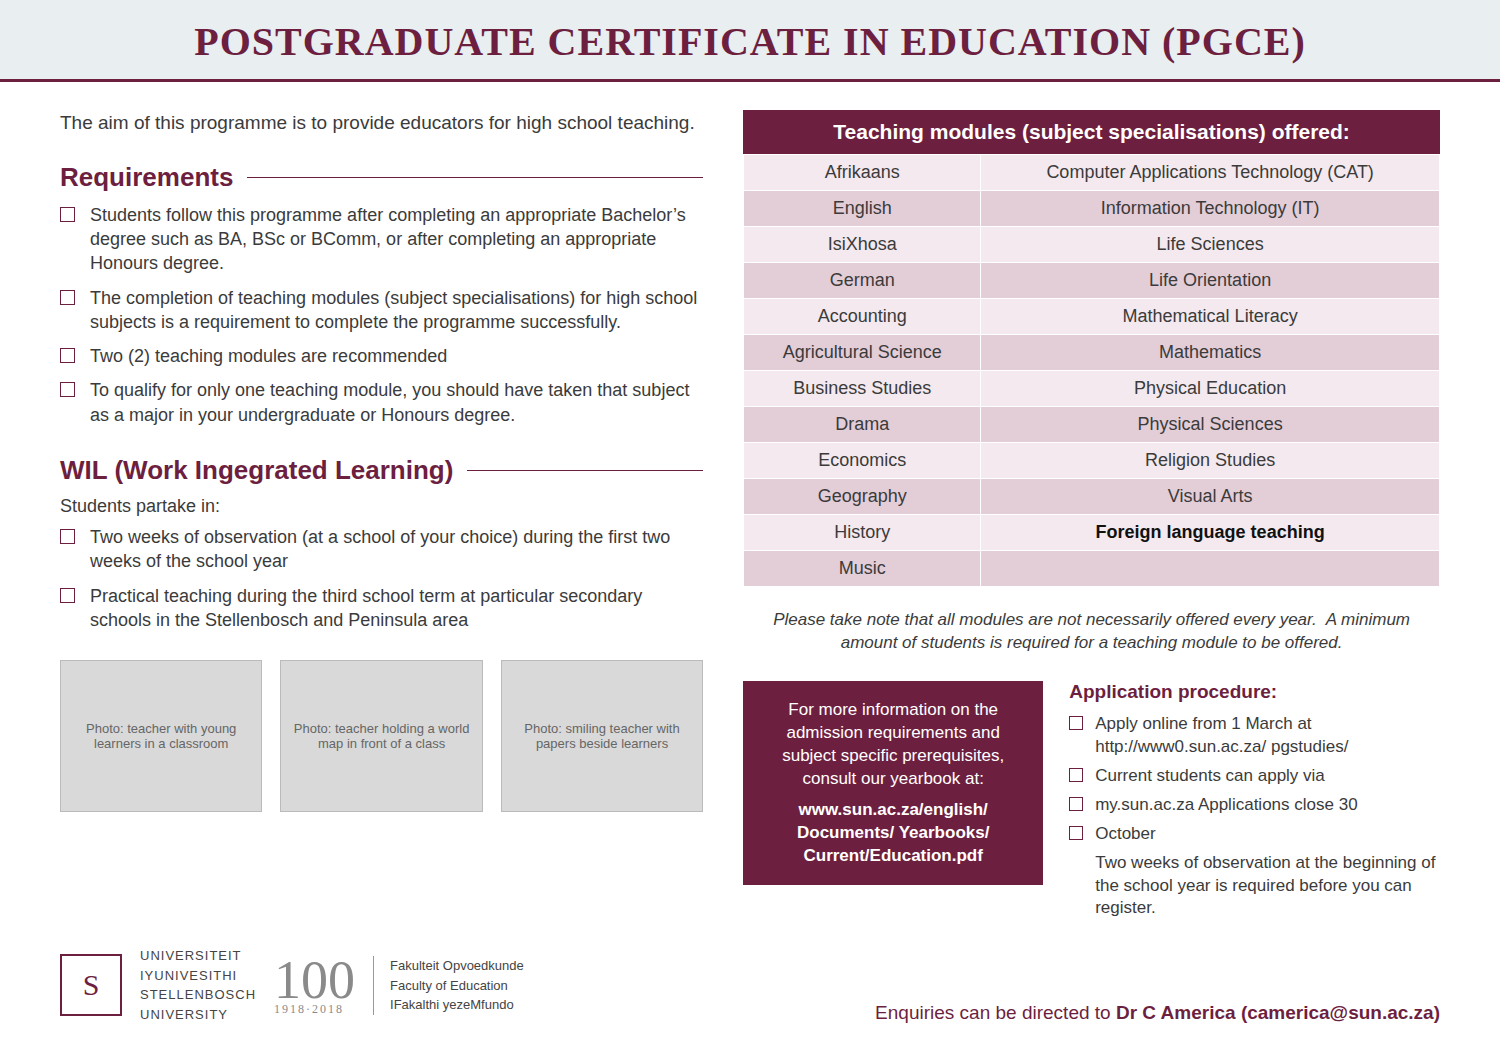POSTGRADUATE CERTIFICATE IN EDUCATION (PGCE)
The aim of this programme is to provide educators for high school teaching.
Requirements
Students follow this programme after completing an appropriate Bachelor’s degree such as BA, BSc or BComm, or after completing an appropriate Honours degree.
The completion of teaching modules (subject specialisations) for high school subjects is a requirement to complete the programme successfully.
Two (2) teaching modules are recommended
To qualify for only one teaching module, you should have taken that subject as a major in your undergraduate or Honours degree.
WIL (Work Ingegrated Learning)
Students partake in:
Two weeks of observation (at a school of your choice) during the first two weeks of the school year
Practical teaching during the third school term at particular secondary schools in the Stellenbosch and Peninsula area
Photo: teacher with young learners in a classroom
Photo: teacher holding a world map in front of a class
Photo: smiling teacher with papers beside learners
Teaching modules (subject specialisations) offered:
| Afrikaans | Computer Applications Technology (CAT) |
| English | Information Technology (IT) |
| IsiXhosa | Life Sciences |
| German | Life Orientation |
| Accounting | Mathematical Literacy |
| Agricultural Science | Mathematics |
| Business Studies | Physical Education |
| Drama | Physical Sciences |
| Economics | Religion Studies |
| Geography | Visual Arts |
| History | Foreign language teaching |
| Music | |
Please take note that all modules are not necessarily offered every year. A minimum amount of students is required for a teaching module to be offered.
For more information on the admission requirements and subject specific prerequisites, consult our yearbook at: www.sun.ac.za/english/ Documents/ Yearbooks/ Current/Education.pdf
Application procedure:
Apply online from 1 March at http://www0.sun.ac.za/ pgstudies/
Current students can apply via
my.sun.ac.za Applications close 30
October
Two weeks of observation at the beginning of the school year is required before you can register.
S
Universiteit
iYunivesithi
Stellenbosch
University
1001918·2018
Fakulteit Opvoedkunde
Faculty of Education
IFakalthi yezeMfundo
Enquiries can be directed to Dr C America (camerica@sun.ac.za)